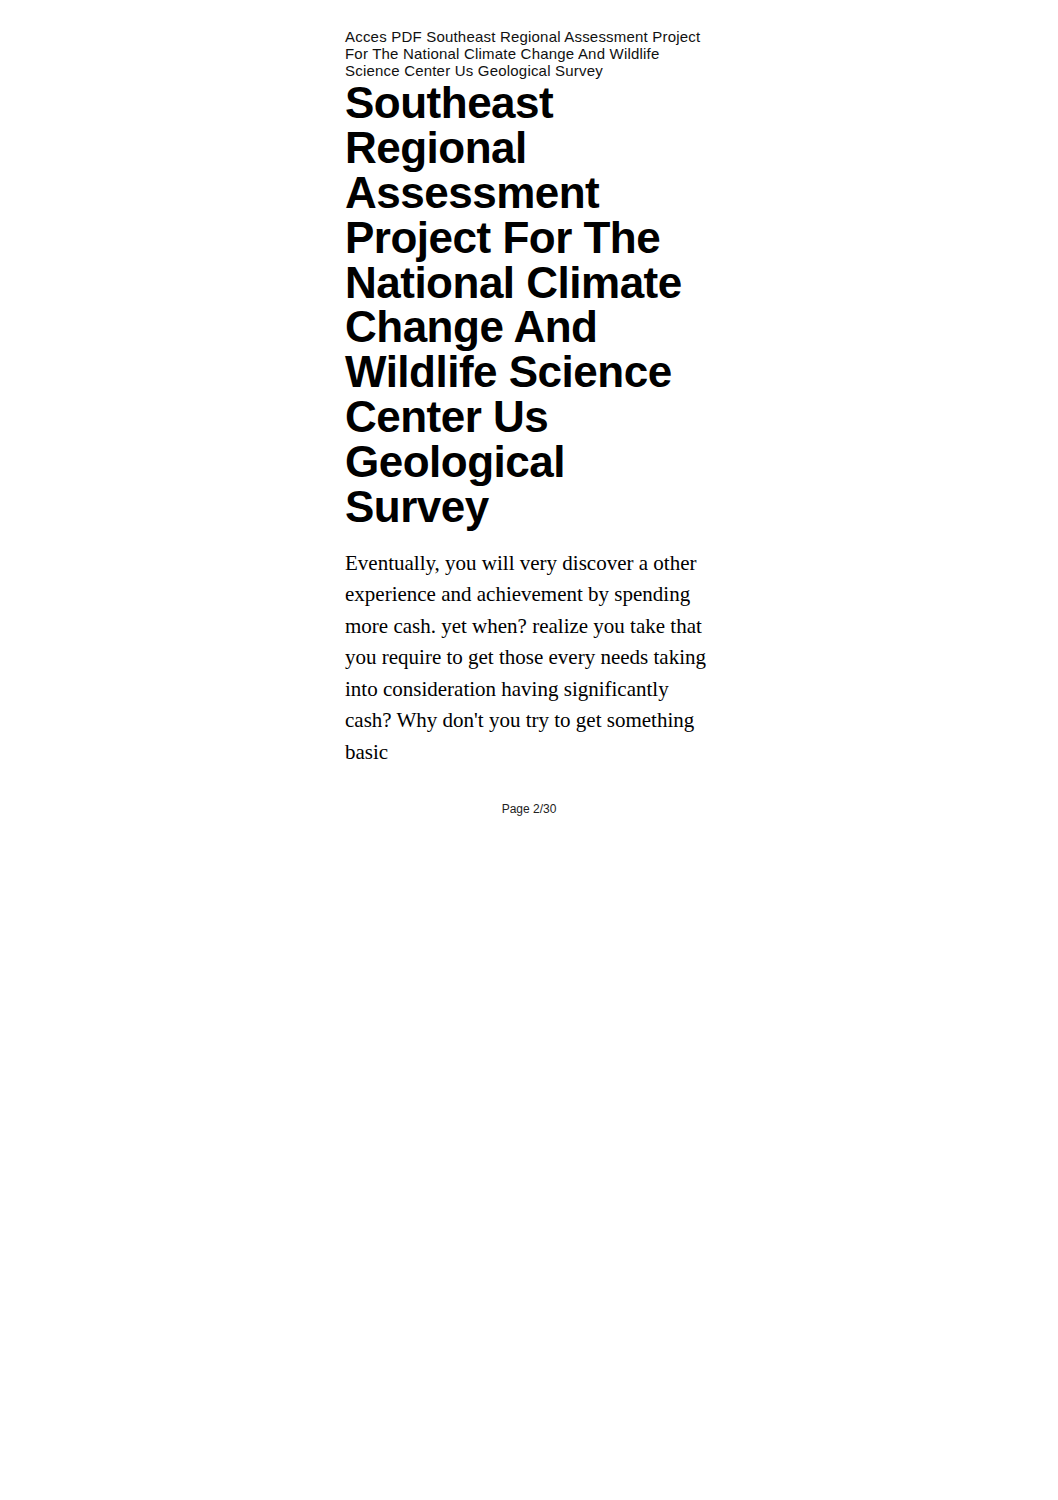Acces PDF Southeast Regional Assessment Project For The National Climate Change And Wildlife Science Center Us Geological Survey
Southeast Regional Assessment Project For The National Climate Change And Wildlife Science Center Us Geological Survey
Eventually, you will very discover a other experience and achievement by spending more cash. yet when? realize you take that you require to get those every needs taking into consideration having significantly cash? Why don't you try to get something basic
Page 2/30